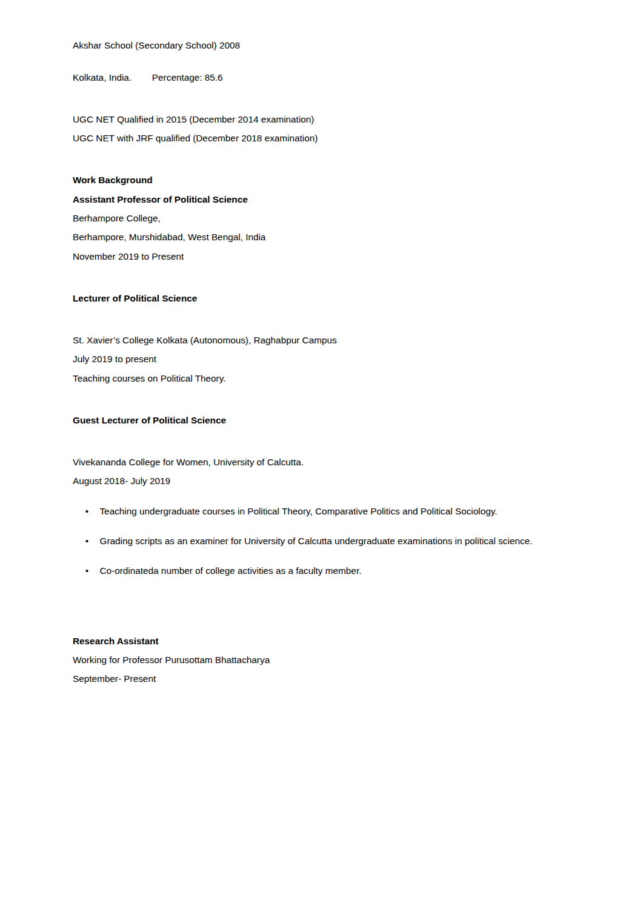Akshar School (Secondary School) 2008
Kolkata, India. Percentage: 85.6
UGC NET Qualified in 2015 (December 2014 examination)
UGC NET with JRF qualified (December 2018 examination)
Work Background
Assistant Professor of Political Science
Berhampore College,
Berhampore, Murshidabad, West Bengal, India
November 2019 to Present
Lecturer of Political Science
St. Xavier’s College Kolkata (Autonomous), Raghabpur Campus
July 2019 to present
Teaching courses on Political Theory.
Guest Lecturer of Political Science
Vivekananda College for Women, University of Calcutta.
August 2018- July 2019
Teaching undergraduate courses in Political Theory, Comparative Politics and Political Sociology.
Grading scripts as an examiner for University of Calcutta undergraduate examinations in political science.
Co-ordinateda number of college activities as a faculty member.
Research Assistant
Working for Professor Purusottam Bhattacharya
September- Present